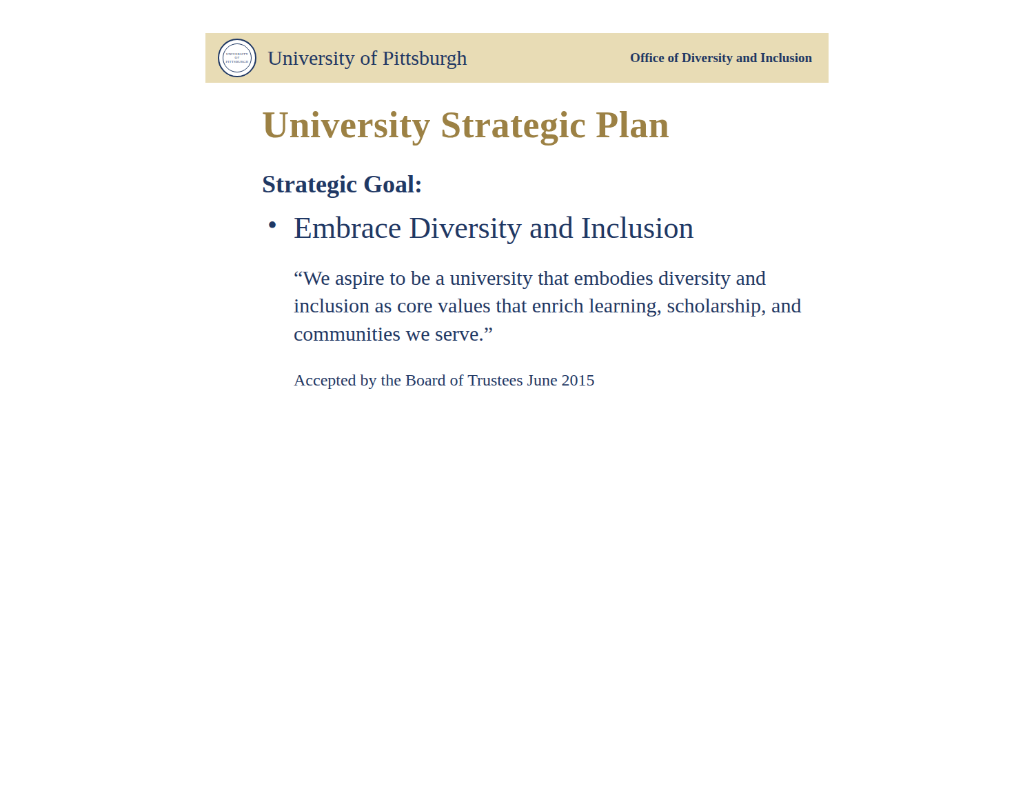UNIVERSITY
OF
PITTSBURGH
University of Pittsburgh
Office of Diversity and Inclusion
University Strategic Plan
Strategic Goal:
Embrace Diversity and Inclusion
“We aspire to be a university that embodies diversity and inclusion as core values that enrich learning, scholarship, and communities we serve.”
Accepted by the Board of Trustees June 2015